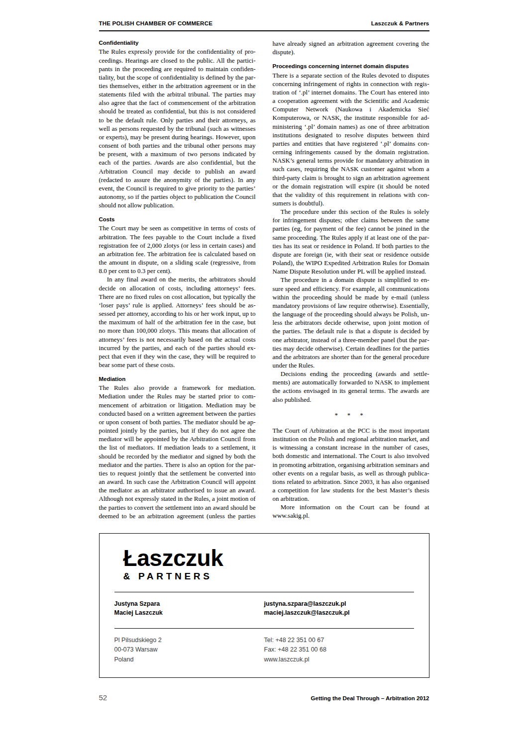The Polish Chamber of Commerce
Laszczuk & Partners
Confidentiality
The Rules expressly provide for the confidentiality of proceedings. Hearings are closed to the public. All the participants in the proceeding are required to maintain confidentiality, but the scope of confidentiality is defined by the parties themselves, either in the arbitration agreement or in the statements filed with the arbitral tribunal. The parties may also agree that the fact of commencement of the arbitration should be treated as confidential, but this is not considered to be the default rule. Only parties and their attorneys, as well as persons requested by the tribunal (such as witnesses or experts), may be present during hearings. However, upon consent of both parties and the tribunal other persons may be present, with a maximum of two persons indicated by each of the parties. Awards are also confidential, but the Arbitration Council may decide to publish an award (redacted to assure the anonymity of the parties). In any event, the Council is required to give priority to the parties’ autonomy, so if the parties object to publication the Council should not allow publication.
Costs
The Court may be seen as competitive in terms of costs of arbitration. The fees payable to the Court include a fixed registration fee of 2,000 zlotys (or less in certain cases) and an arbitration fee. The arbitration fee is calculated based on the amount in dispute, on a sliding scale (regressive, from 8.0 per cent to 0.3 per cent).
In any final award on the merits, the arbitrators should decide on allocation of costs, including attorneys’ fees. There are no fixed rules on cost allocation, but typically the ‘loser pays’ rule is applied. Attorneys’ fees should be assessed per attorney, according to his or her work input, up to the maximum of half of the arbitration fee in the case, but no more than 100,000 zlotys. This means that allocation of attorneys’ fees is not necessarily based on the actual costs incurred by the parties, and each of the parties should expect that even if they win the case, they will be required to bear some part of these costs.
Mediation
The Rules also provide a framework for mediation. Mediation under the Rules may be started prior to commencement of arbitration or litigation. Mediation may be conducted based on a written agreement between the parties or upon consent of both parties. The mediator should be appointed jointly by the parties, but if they do not agree the mediator will be appointed by the Arbitration Council from the list of mediators. If mediation leads to a settlement, it should be recorded by the mediator and signed by both the mediator and the parties. There is also an option for the parties to request jointly that the settlement be converted into an award. In such case the Arbitration Council will appoint the mediator as an arbitrator authorised to issue an award. Although not expressly stated in the Rules, a joint motion of the parties to convert the settlement into an award should be deemed to be an arbitration agreement (unless the parties have already signed an arbitration agreement covering the dispute).
Proceedings concerning internet domain disputes
There is a separate section of the Rules devoted to disputes concerning infringement of rights in connection with registration of ‘.pl’ internet domains. The Court has entered into a cooperation agreement with the Scientific and Academic Computer Network (Naukowa i Akademicka Sieć Komputerowa, or NASK, the institute responsible for administering ‘.pl’ domain names) as one of three arbitration institutions designated to resolve disputes between third parties and entities that have registered ‘.pl’ domains concerning infringements caused by the domain registration. NASK’s general terms provide for mandatory arbitration in such cases, requiring the NASK customer against whom a third-party claim is brought to sign an arbitration agreement or the domain registration will expire (it should be noted that the validity of this requirement in relations with consumers is doubtful).
The procedure under this section of the Rules is solely for infringement disputes; other claims between the same parties (eg, for payment of the fee) cannot be joined in the same proceeding. The Rules apply if at least one of the parties has its seat or residence in Poland. If both parties to the dispute are foreign (ie, with their seat or residence outside Poland), the WIPO Expedited Arbitration Rules for Domain Name Dispute Resolution under PL will be applied instead.
The procedure in a domain dispute is simplified to ensure speed and efficiency. For example, all communications within the proceeding should be made by e-mail (unless mandatory provisions of law require otherwise). Essentially, the language of the proceeding should always be Polish, unless the arbitrators decide otherwise, upon joint motion of the parties. The default rule is that a dispute is decided by one arbitrator, instead of a three-member panel (but the parties may decide otherwise). Certain deadlines for the parties and the arbitrators are shorter than for the general procedure under the Rules.
Decisions ending the proceeding (awards and settlements) are automatically forwarded to NASK to implement the actions envisaged in its general terms. The awards are also published.
* * *
The Court of Arbitration at the PCC is the most important institution on the Polish and regional arbitration market, and is witnessing a constant increase in the number of cases, both domestic and international. The Court is also involved in promoting arbitration, organising arbitration seminars and other events on a regular basis, as well as through publications related to arbitration. Since 2003, it has also organised a competition for law students for the best Master’s thesis on arbitration.
More information on the Court can be found at www.sakig.pl.
Łaszczuk
& PARTNERS
Justyna Szpara
Maciej Laszczuk
justyna.szpara@laszczuk.pl
maciej.laszczuk@laszczuk.pl
Pl Pilsudskiego 2
00-073 Warsaw
Poland
Tel: +48 22 351 00 67
Fax: +48 22 351 00 68
www.laszczuk.pl
52
Getting the Deal Through – Arbitration 2012